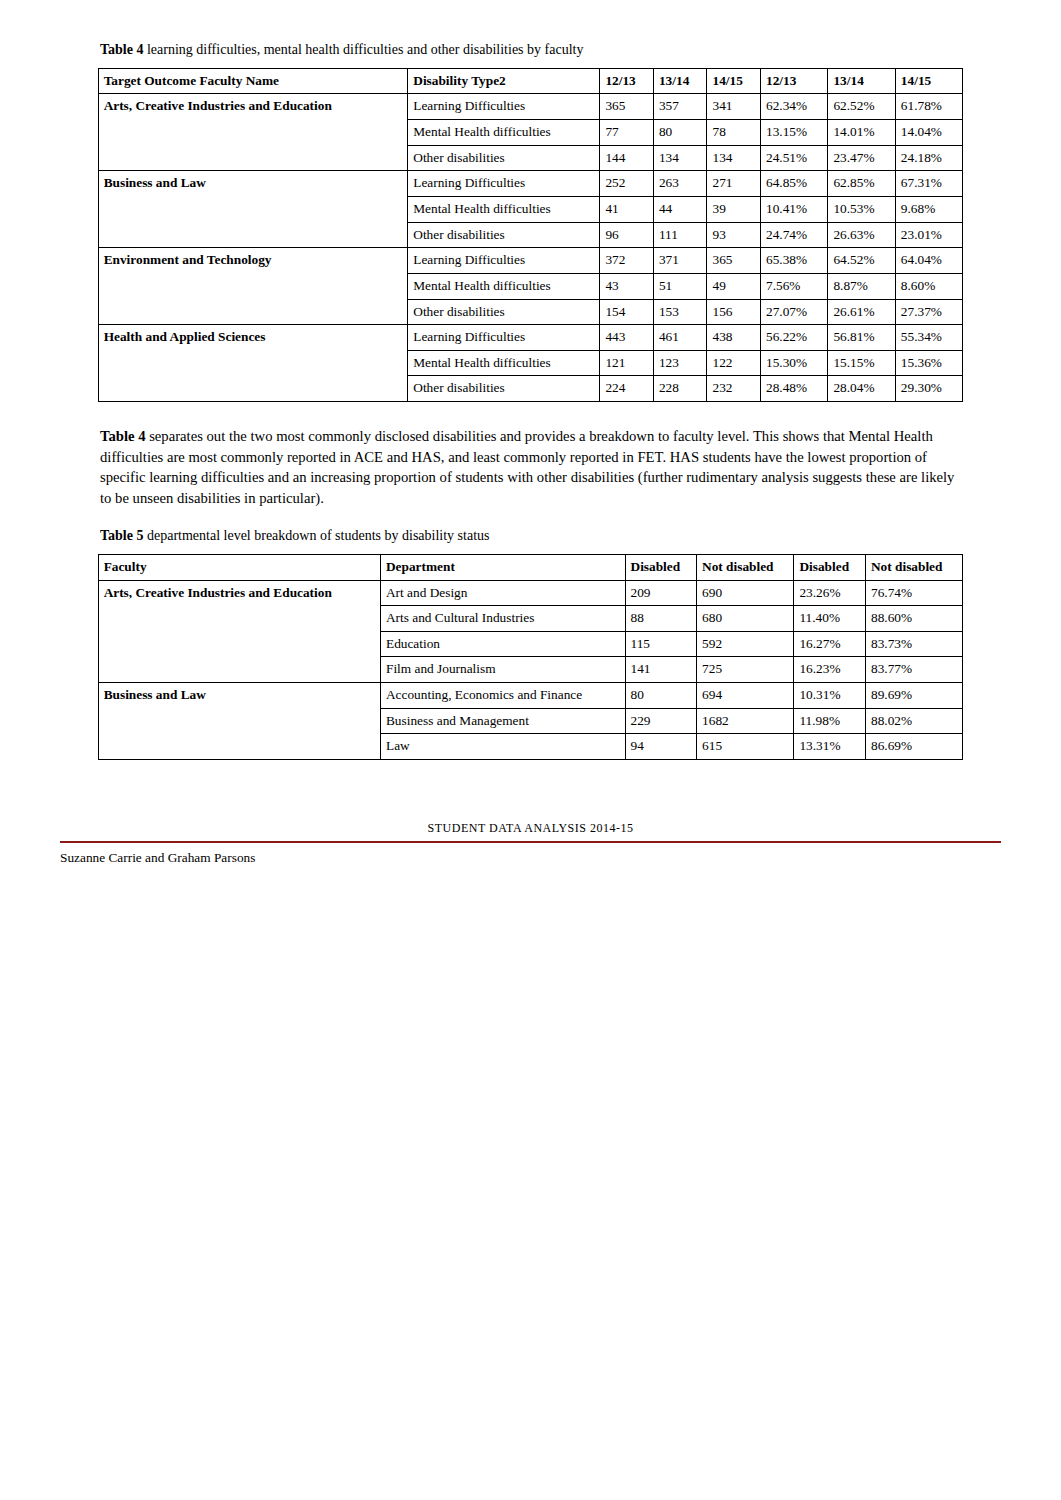Table 4 learning difficulties, mental health difficulties and other disabilities by faculty
| Target Outcome Faculty Name | Disability Type2 | 12/13 | 13/14 | 14/15 | 12/13 | 13/14 | 14/15 |
| --- | --- | --- | --- | --- | --- | --- | --- |
| Arts, Creative Industries and Education | Learning Difficulties | 365 | 357 | 341 | 62.34% | 62.52% | 61.78% |
| Mental Health difficulties | 77 | 80 | 78 | 13.15% | 14.01% | 14.04% |
| Other disabilities | 144 | 134 | 134 | 24.51% | 23.47% | 24.18% |
| Business and Law | Learning Difficulties | 252 | 263 | 271 | 64.85% | 62.85% | 67.31% |
| Mental Health difficulties | 41 | 44 | 39 | 10.41% | 10.53% | 9.68% |
| Other disabilities | 96 | 111 | 93 | 24.74% | 26.63% | 23.01% |
| Environment and Technology | Learning Difficulties | 372 | 371 | 365 | 65.38% | 64.52% | 64.04% |
| Mental Health difficulties | 43 | 51 | 49 | 7.56% | 8.87% | 8.60% |
| Other disabilities | 154 | 153 | 156 | 27.07% | 26.61% | 27.37% |
| Health and Applied Sciences | Learning Difficulties | 443 | 461 | 438 | 56.22% | 56.81% | 55.34% |
| Mental Health difficulties | 121 | 123 | 122 | 15.30% | 15.15% | 15.36% |
| Other disabilities | 224 | 228 | 232 | 28.48% | 28.04% | 29.30% |
Table 4 separates out the two most commonly disclosed disabilities and provides a breakdown to faculty level. This shows that Mental Health difficulties are most commonly reported in ACE and HAS, and least commonly reported in FET. HAS students have the lowest proportion of specific learning difficulties and an increasing proportion of students with other disabilities (further rudimentary analysis suggests these are likely to be unseen disabilities in particular).
Table 5 departmental level breakdown of students by disability status
| Faculty | Department | Disabled | Not disabled | Disabled | Not disabled |
| --- | --- | --- | --- | --- | --- |
| Arts, Creative Industries and Education | Art and Design | 209 | 690 | 23.26% | 76.74% |
| Arts and Cultural Industries | 88 | 680 | 11.40% | 88.60% |
| Education | 115 | 592 | 16.27% | 83.73% |
| Film and Journalism | 141 | 725 | 16.23% | 83.77% |
| Business and Law | Accounting, Economics and Finance | 80 | 694 | 10.31% | 89.69% |
| Business and Management | 229 | 1682 | 11.98% | 88.02% |
| Law | 94 | 615 | 13.31% | 86.69% |
STUDENT DATA ANALYSIS 2014-15
Suzanne Carrie and Graham Parsons